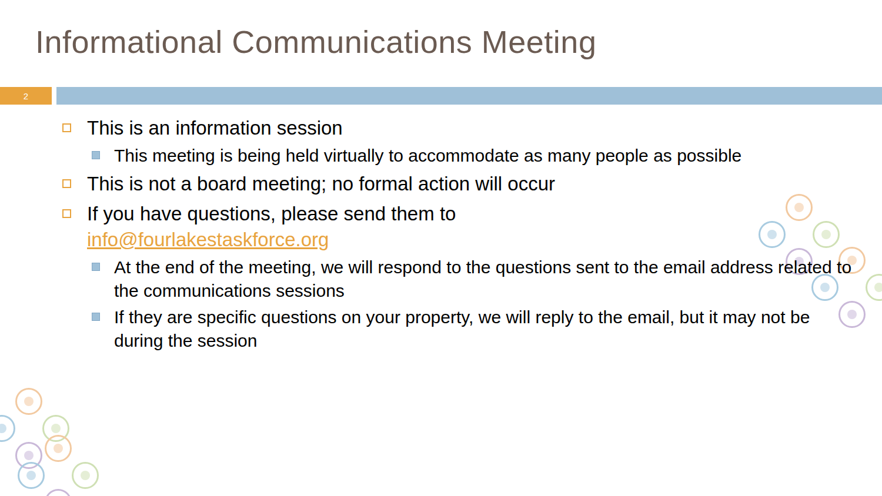Informational Communications Meeting
2
This is an information session
This meeting is being held virtually to accommodate as many people as possible
This is not a board meeting; no formal action will occur
If you have questions, please send them to info@fourlakestaskforce.org
At the end of the meeting, we will respond to the questions sent to the email address related to the communications sessions
If they are specific questions on your property, we will reply to the email, but it may not be during the session